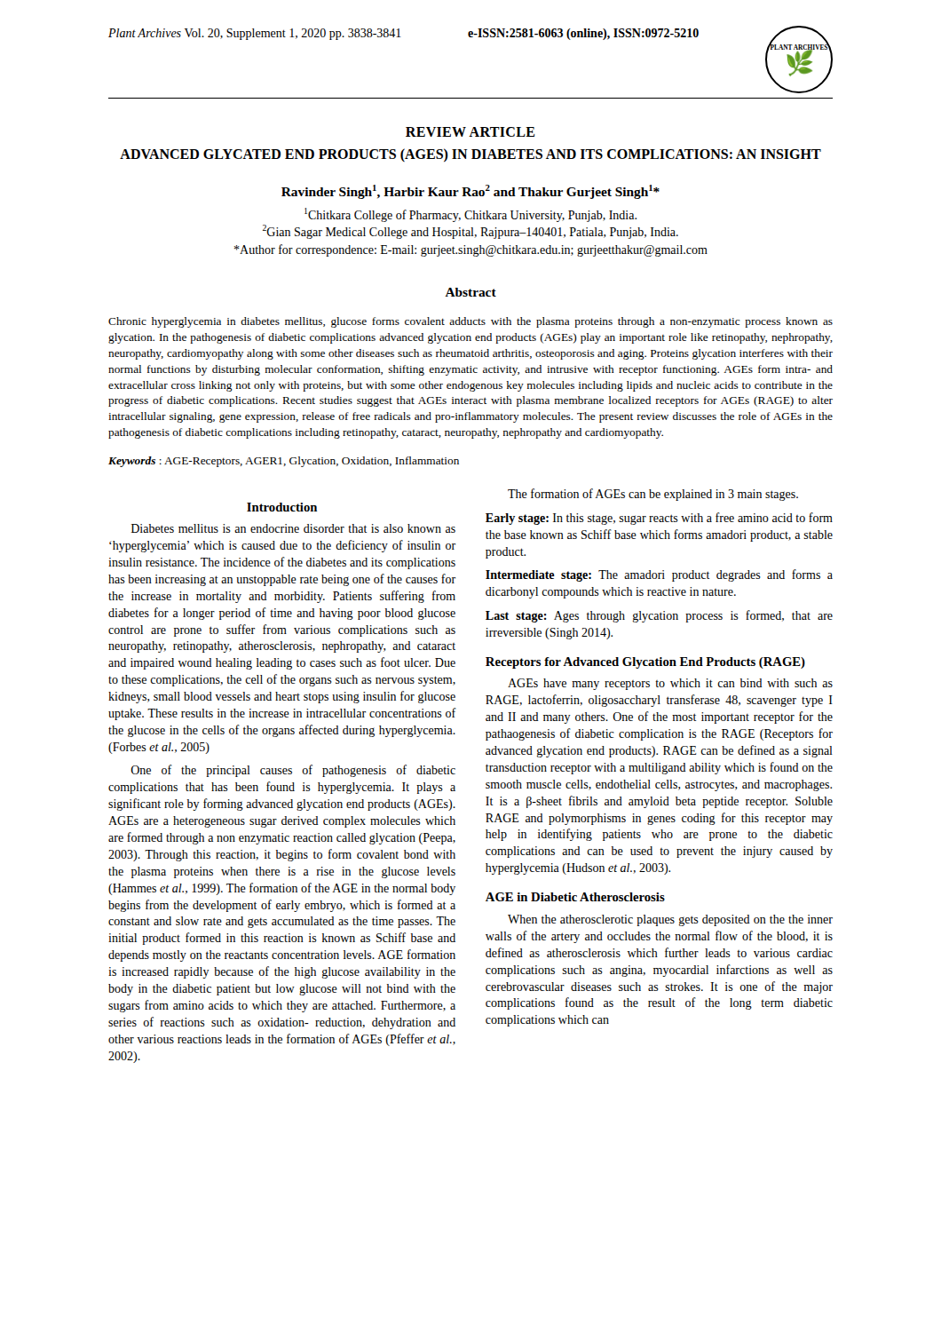Plant Archives Vol. 20, Supplement 1, 2020 pp. 3838-3841
e-ISSN:2581-6063 (online), ISSN:0972-5210
PLANT ARCHIVES 🌿
REVIEW ARTICLE
Advanced Glycated End Products (AGEs) in Diabetes and its Complications: An Insight
Ravinder Singh1, Harbir Kaur Rao2 and Thakur Gurjeet Singh1*
1Chitkara College of Pharmacy, Chitkara University, Punjab, India.
2Gian Sagar Medical College and Hospital, Rajpura–140401, Patiala, Punjab, India.
*Author for correspondence: E-mail: gurjeet.singh@chitkara.edu.in; gurjeetthakur@gmail.com
Abstract
Chronic hyperglycemia in diabetes mellitus, glucose forms covalent adducts with the plasma proteins through a non-enzymatic process known as glycation. In the pathogenesis of diabetic complications advanced glycation end products (AGEs) play an important role like retinopathy, nephropathy, neuropathy, cardiomyopathy along with some other diseases such as rheumatoid arthritis, osteoporosis and aging. Proteins glycation interferes with their normal functions by disturbing molecular conformation, shifting enzymatic activity, and intrusive with receptor functioning. AGEs form intra- and extracellular cross linking not only with proteins, but with some other endogenous key molecules including lipids and nucleic acids to contribute in the progress of diabetic complications. Recent studies suggest that AGEs interact with plasma membrane localized receptors for AGEs (RAGE) to alter intracellular signaling, gene expression, release of free radicals and pro-inflammatory molecules. The present review discusses the role of AGEs in the pathogenesis of diabetic complications including retinopathy, cataract, neuropathy, nephropathy and cardiomyopathy.
Keywords : AGE-Receptors, AGER1, Glycation, Oxidation, Inflammation
Introduction
Diabetes mellitus is an endocrine disorder that is also known as ‘hyperglycemia’ which is caused due to the deficiency of insulin or insulin resistance. The incidence of the diabetes and its complications has been increasing at an unstoppable rate being one of the causes for the increase in mortality and morbidity. Patients suffering from diabetes for a longer period of time and having poor blood glucose control are prone to suffer from various complications such as neuropathy, retinopathy, atherosclerosis, nephropathy, and cataract and impaired wound healing leading to cases such as foot ulcer. Due to these complications, the cell of the organs such as nervous system, kidneys, small blood vessels and heart stops using insulin for glucose uptake. These results in the increase in intracellular concentrations of the glucose in the cells of the organs affected during hyperglycemia. (Forbes et al., 2005)
One of the principal causes of pathogenesis of diabetic complications that has been found is hyperglycemia. It plays a significant role by forming advanced glycation end products (AGEs). AGEs are a heterogeneous sugar derived complex molecules which are formed through a non enzymatic reaction called glycation (Peepa, 2003). Through this reaction, it begins to form covalent bond with the plasma proteins when there is a rise in the glucose levels (Hammes et al., 1999). The formation of the AGE in the normal body begins from the development of early embryo, which is formed at a constant and slow rate and gets accumulated as the time passes. The initial product formed in this reaction is known as Schiff base and depends mostly on the reactants concentration levels. AGE formation is increased rapidly because of the high glucose availability in the body in the diabetic patient but low glucose will not bind with the sugars from amino acids to which they are attached. Furthermore, a series of reactions such as oxidation- reduction, dehydration and other various reactions leads in the formation of AGEs (Pfeffer et al., 2002).
The formation of AGEs can be explained in 3 main stages.
Early stage: In this stage, sugar reacts with a free amino acid to form the base known as Schiff base which forms amadori product, a stable product.
Intermediate stage: The amadori product degrades and forms a dicarbonyl compounds which is reactive in nature.
Last stage: Ages through glycation process is formed, that are irreversible (Singh 2014).
Receptors for Advanced Glycation End Products (RAGE)
AGEs have many receptors to which it can bind with such as RAGE, lactoferrin, oligosaccharyl transferase 48, scavenger type I and II and many others. One of the most important receptor for the pathaogenesis of diabetic complication is the RAGE (Receptors for advanced glycation end products). RAGE can be defined as a signal transduction receptor with a multiligand ability which is found on the smooth muscle cells, endothelial cells, astrocytes, and macrophages. It is a β-sheet fibrils and amyloid beta peptide receptor. Soluble RAGE and polymorphisms in genes coding for this receptor may help in identifying patients who are prone to the diabetic complications and can be used to prevent the injury caused by hyperglycemia (Hudson et al., 2003).
AGE in Diabetic Atherosclerosis
When the atherosclerotic plaques gets deposited on the the inner walls of the artery and occludes the normal flow of the blood, it is defined as atherosclerosis which further leads to various cardiac complications such as angina, myocardial infarctions as well as cerebrovascular diseases such as strokes. It is one of the major complications found as the result of the long term diabetic complications which can